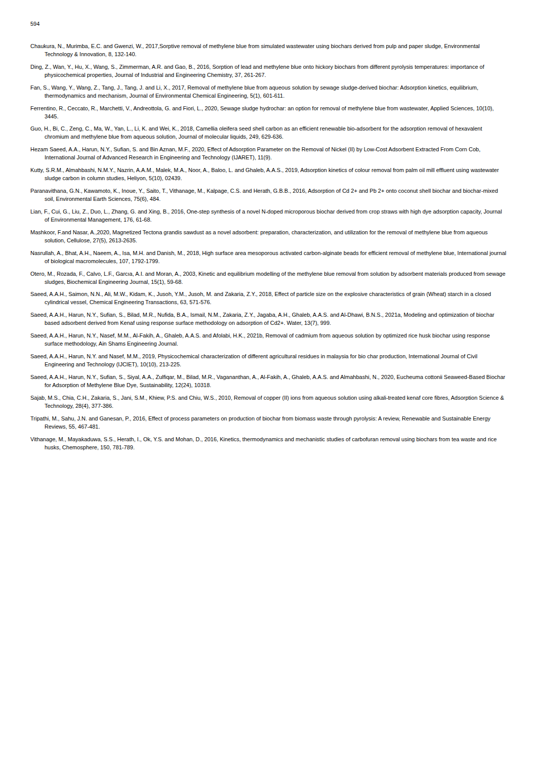594
Chaukura, N., Murimba, E.C. and Gwenzi, W., 2017,Sorptive removal of methylene blue from simulated wastewater using biochars derived from pulp and paper sludge, Environmental Technology & Innovation, 8, 132-140.
Ding, Z., Wan, Y., Hu, X., Wang, S., Zimmerman, A.R. and Gao, B., 2016, Sorption of lead and methylene blue onto hickory biochars from different pyrolysis temperatures: importance of physicochemical properties, Journal of Industrial and Engineering Chemistry, 37, 261-267.
Fan, S., Wang, Y., Wang, Z., Tang, J., Tang, J. and Li, X., 2017, Removal of methylene blue from aqueous solution by sewage sludge-derived biochar: Adsorption kinetics, equilibrium, thermodynamics and mechanism, Journal of Environmental Chemical Engineering, 5(1), 601-611.
Ferrentino, R., Ceccato, R., Marchetti, V., Andreottola, G. and Fiori, L., 2020, Sewage sludge hydrochar: an option for removal of methylene blue from wastewater, Applied Sciences, 10(10), 3445.
Guo, H., Bi, C., Zeng, C., Ma, W., Yan, L., Li, K. and Wei, K., 2018, Camellia oleifera seed shell carbon as an efficient renewable bio-adsorbent for the adsorption removal of hexavalent chromium and methylene blue from aqueous solution, Journal of molecular liquids, 249, 629-636.
Hezam Saeed, A.A., Harun, N.Y., Sufian, S. and Bin Aznan, M.F., 2020, Effect of Adsorption Parameter on the Removal of Nickel (II) by Low-Cost Adsorbent Extracted From Corn Cob, International Journal of Advanced Research in Engineering and Technology (IJARET), 11(9).
Kutty, S.R.M., Almahbashi, N.M.Y., Nazrin, A.A.M., Malek, M.A., Noor, A., Baloo, L. and Ghaleb, A.A.S., 2019, Adsorption kinetics of colour removal from palm oil mill effluent using wastewater sludge carbon in column studies, Heliyon, 5(10), 02439.
Paranavithana, G.N., Kawamoto, K., Inoue, Y., Saito, T., Vithanage, M., Kalpage, C.S. and Herath, G.B.B., 2016, Adsorption of Cd 2+ and Pb 2+ onto coconut shell biochar and biochar-mixed soil, Environmental Earth Sciences, 75(6), 484.
Lian, F., Cui, G., Liu, Z., Duo, L., Zhang, G. and Xing, B., 2016, One-step synthesis of a novel N-doped microporous biochar derived from crop straws with high dye adsorption capacity, Journal of Environmental Management, 176, 61-68.
Mashkoor, F.and Nasar, A.,2020, Magnetized Tectona grandis sawdust as a novel adsorbent: preparation, characterization, and utilization for the removal of methylene blue from aqueous solution, Cellulose, 27(5), 2613-2635.
Nasrullah, A., Bhat, A.H., Naeem, A., Isa, M.H. and Danish, M., 2018, High surface area mesoporous activated carbon-alginate beads for efficient removal of methylene blue, International journal of biological macromolecules, 107, 1792-1799.
Otero, M., Rozada, F., Calvo, L.F., Garcıa, A.I. and Moran, A., 2003, Kinetic and equilibrium modelling of the methylene blue removal from solution by adsorbent materials produced from sewage sludges, Biochemical Engineering Journal, 15(1), 59-68.
Saeed, A.A.H., Saimon, N.N., Ali, M.W., Kidam, K., Jusoh, Y.M., Jusoh, M. and Zakaria, Z.Y., 2018, Effect of particle size on the explosive characteristics of grain (Wheat) starch in a closed cylindrical vessel, Chemical Engineering Transactions, 63, 571-576.
Saeed, A.A.H., Harun, N.Y., Sufian, S., Bilad, M.R., Nufida, B.A., Ismail, N.M., Zakaria, Z.Y., Jagaba, A.H., Ghaleb, A.A.S. and Al-Dhawi, B.N.S., 2021a, Modeling and optimization of biochar based adsorbent derived from Kenaf using response surface methodology on adsorption of Cd2+. Water, 13(7), 999.
Saeed, A.A.H., Harun, N.Y., Nasef, M.M., Al-Fakih, A., Ghaleb, A.A.S. and Afolabi, H.K., 2021b, Removal of cadmium from aqueous solution by optimized rice husk biochar using response surface methodology, Ain Shams Engineering Journal.
Saeed, A.A.H., Harun, N.Y. and Nasef, M.M., 2019, Physicochemical characterization of different agricultural residues in malaysia for bio char production, International Journal of Civil Engineering and Technology (IJCIET), 10(10), 213-225.
Saeed, A.A.H., Harun, N.Y., Sufian, S., Siyal, A.A., Zulfiqar, M., Bilad, M.R., Vagananthan, A., Al-Fakih, A., Ghaleb, A.A.S. and Almahbashi, N., 2020, Eucheuma cottonii Seaweed-Based Biochar for Adsorption of Methylene Blue Dye, Sustainability, 12(24), 10318.
Sajab, M.S., Chia, C.H., Zakaria, S., Jani, S.M., Khiew, P.S. and Chiu, W.S., 2010, Removal of copper (II) ions from aqueous solution using alkali-treated kenaf core fibres, Adsorption Science & Technology, 28(4), 377-386.
Tripathi, M., Sahu, J.N. and Ganesan, P., 2016, Effect of process parameters on production of biochar from biomass waste through pyrolysis: A review, Renewable and Sustainable Energy Reviews, 55, 467-481.
Vithanage, M., Mayakaduwa, S.S., Herath, I., Ok, Y.S. and Mohan, D., 2016, Kinetics, thermodynamics and mechanistic studies of carbofuran removal using biochars from tea waste and rice husks, Chemosphere, 150, 781-789.